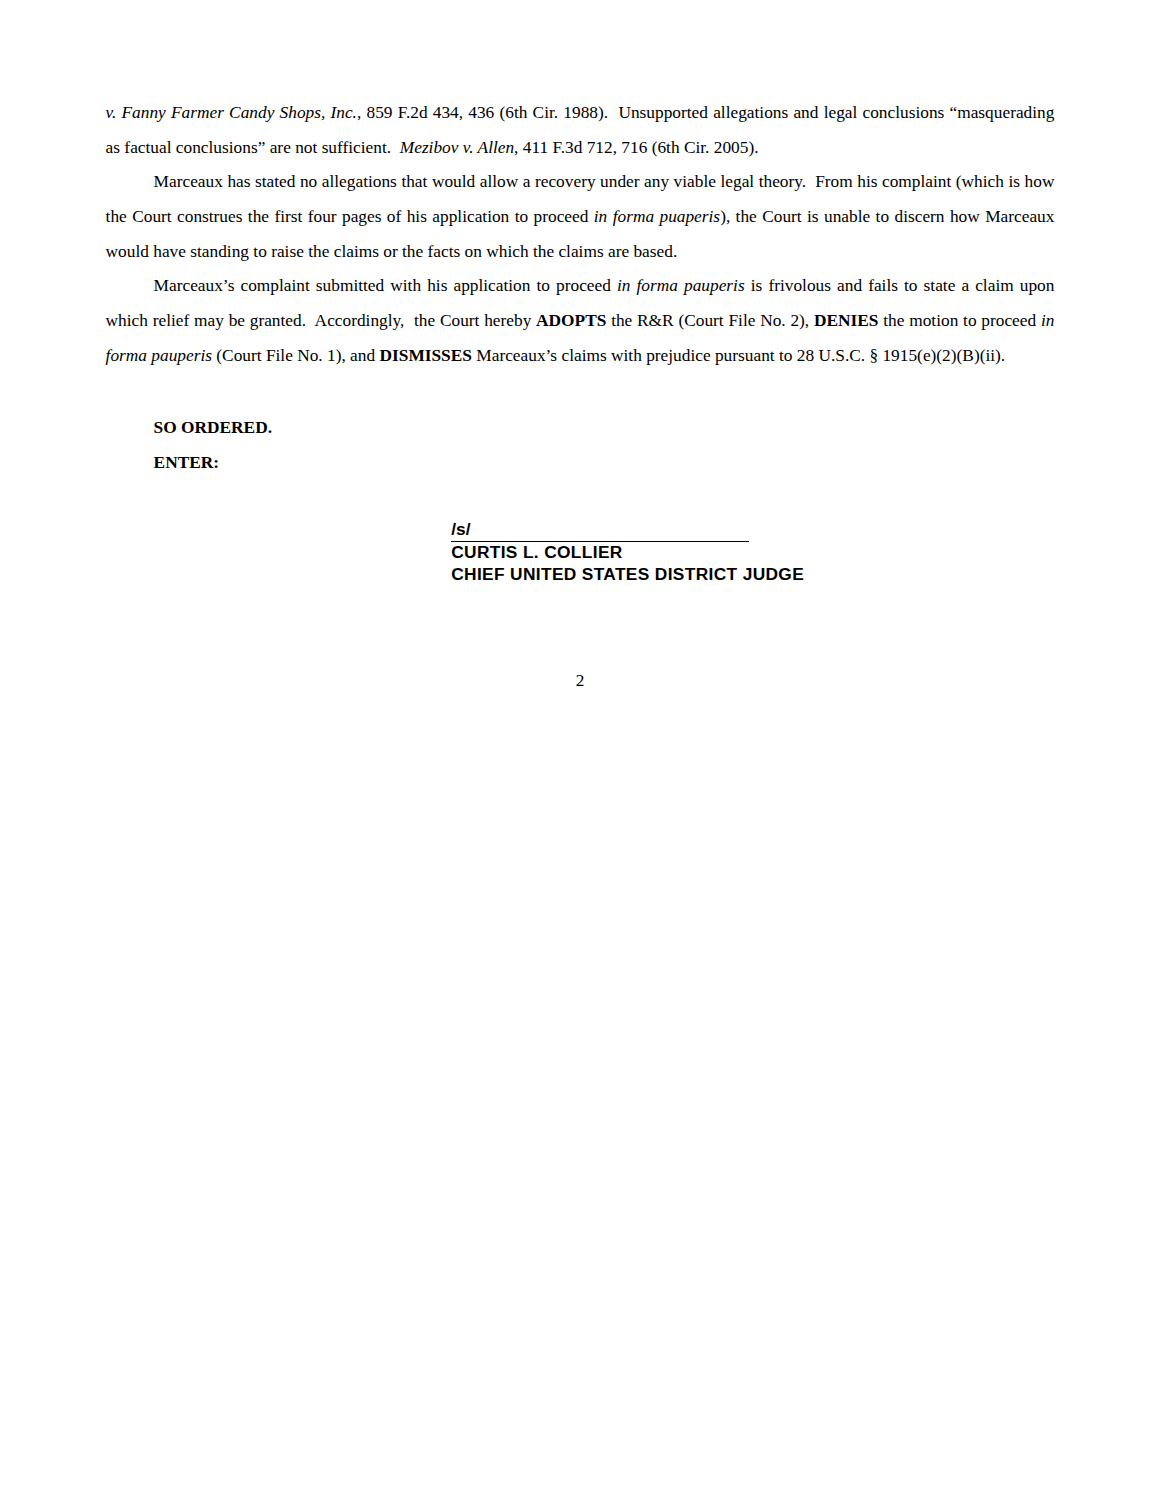v. Fanny Farmer Candy Shops, Inc., 859 F.2d 434, 436 (6th Cir. 1988). Unsupported allegations and legal conclusions “masquerading as factual conclusions” are not sufficient. Mezibov v. Allen, 411 F.3d 712, 716 (6th Cir. 2005).
Marceaux has stated no allegations that would allow a recovery under any viable legal theory. From his complaint (which is how the Court construes the first four pages of his application to proceed in forma puaperis), the Court is unable to discern how Marceaux would have standing to raise the claims or the facts on which the claims are based.
Marceaux’s complaint submitted with his application to proceed in forma pauperis is frivolous and fails to state a claim upon which relief may be granted. Accordingly, the Court hereby ADOPTS the R&R (Court File No. 2), DENIES the motion to proceed in forma pauperis (Court File No. 1), and DISMISSES Marceaux’s claims with prejudice pursuant to 28 U.S.C. § 1915(e)(2)(B)(ii).
SO ORDERED.
ENTER:
/s/
CURTIS L. COLLIER
CHIEF UNITED STATES DISTRICT JUDGE
2